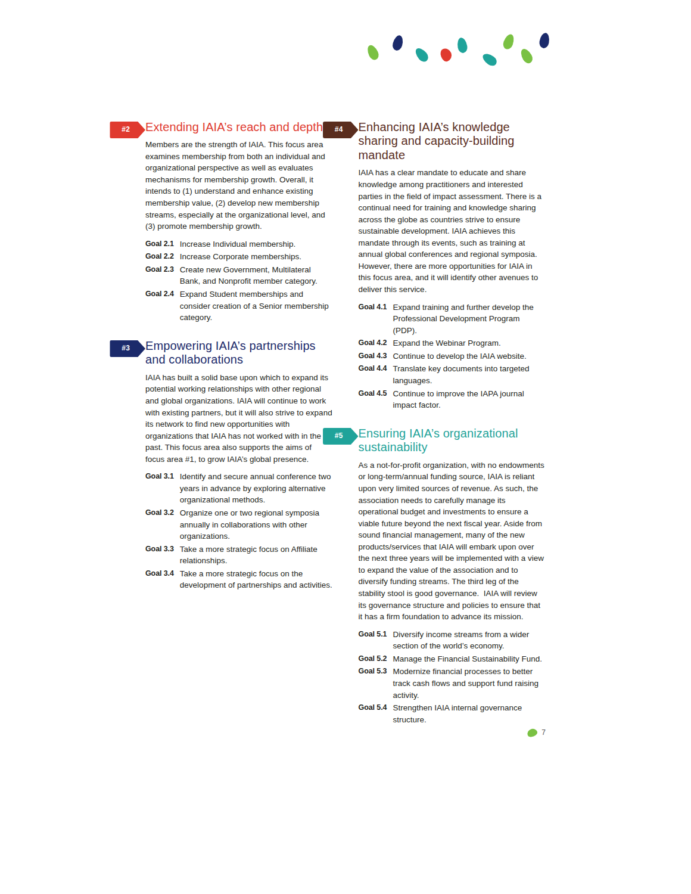#2
Extending IAIA’s reach and depth
Members are the strength of IAIA. This focus area examines membership from both an individual and organizational perspective as well as evaluates mechanisms for membership growth. Overall, it intends to (1) understand and enhance existing membership value, (2) develop new membership streams, especially at the organizational level, and (3) promote membership growth.
Goal 2.1
Increase Individual membership.
Goal 2.2
Increase Corporate memberships.
Goal 2.3
Create new Government, Multilateral Bank, and Nonprofit member category.
Goal 2.4
Expand Student memberships and consider creation of a Senior membership category.
#3
Empowering IAIA’s partnerships and collaborations
IAIA has built a solid base upon which to expand its potential working relationships with other regional and global organizations. IAIA will continue to work with existing partners, but it will also strive to expand its network to find new opportunities with organizations that IAIA has not worked with in the past. This focus area also supports the aims of focus area #1, to grow IAIA’s global presence.
Goal 3.1
Identify and secure annual conference two years in advance by exploring alternative organizational methods.
Goal 3.2
Organize one or two regional symposia annually in collaborations with other organizations.
Goal 3.3
Take a more strategic focus on Affiliate relationships.
Goal 3.4
Take a more strategic focus on the development of partnerships and activities.
#4
Enhancing IAIA’s knowledge sharing and capacity-building mandate
IAIA has a clear mandate to educate and share knowledge among practitioners and interested parties in the field of impact assessment. There is a continual need for training and knowledge sharing across the globe as countries strive to ensure sustainable development. IAIA achieves this mandate through its events, such as training at annual global conferences and regional symposia. However, there are more opportunities for IAIA in this focus area, and it will identify other avenues to deliver this service.
Goal 4.1
Expand training and further develop the Professional Development Program (PDP).
Goal 4.2
Expand the Webinar Program.
Goal 4.3
Continue to develop the IAIA website.
Goal 4.4
Translate key documents into targeted languages.
Goal 4.5
Continue to improve the IAPA journal impact factor.
#5
Ensuring IAIA’s organizational sustainability
As a not-for-profit organization, with no endowments or long-term/annual funding source, IAIA is reliant upon very limited sources of revenue. As such, the association needs to carefully manage its operational budget and investments to ensure a viable future beyond the next fiscal year. Aside from sound financial management, many of the new products/services that IAIA will embark upon over the next three years will be implemented with a view to expand the value of the association and to diversify funding streams. The third leg of the stability stool is good governance. IAIA will review its governance structure and policies to ensure that it has a firm foundation to advance its mission.
Goal 5.1
Diversify income streams from a wider section of the world’s economy.
Goal 5.2
Manage the Financial Sustainability Fund.
Goal 5.3
Modernize financial processes to better track cash flows and support fund raising activity.
Goal 5.4
Strengthen IAIA internal governance structure.
7